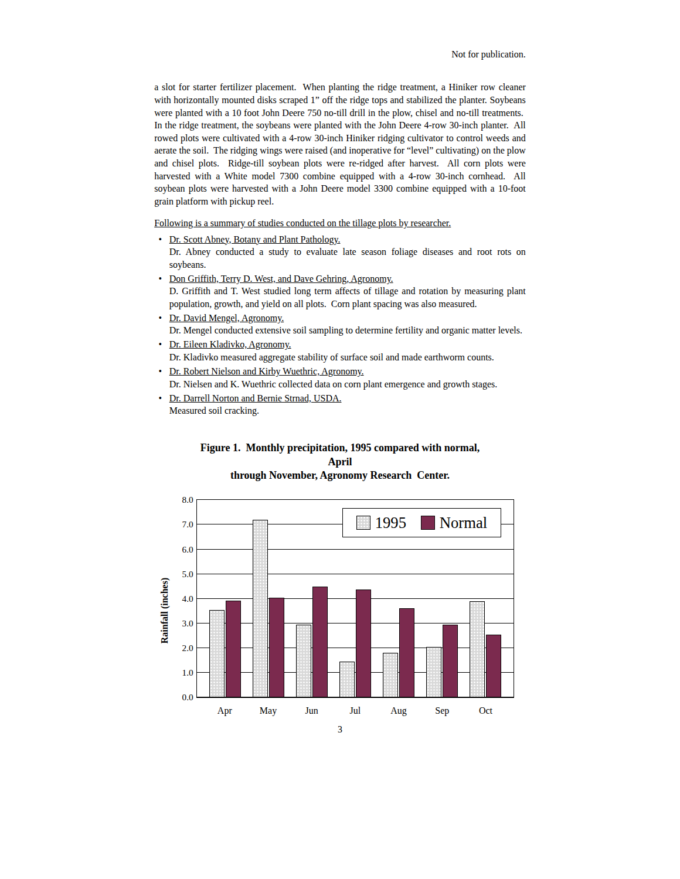Not for publication.
a slot for starter fertilizer placement. When planting the ridge treatment, a Hiniker row cleaner with horizontally mounted disks scraped 1” off the ridge tops and stabilized the planter. Soybeans were planted with a 10 foot John Deere 750 no-till drill in the plow, chisel and no-till treatments. In the ridge treatment, the soybeans were planted with the John Deere 4-row 30-inch planter. All rowed plots were cultivated with a 4-row 30-inch Hiniker ridging cultivator to control weeds and aerate the soil. The ridging wings were raised (and inoperative for “level” cultivating) on the plow and chisel plots. Ridge-till soybean plots were re-ridged after harvest. All corn plots were harvested with a White model 7300 combine equipped with a 4-row 30-inch cornhead. All soybean plots were harvested with a John Deere model 3300 combine equipped with a 10-foot grain platform with pickup reel.
Following is a summary of studies conducted on the tillage plots by researcher.
Dr. Scott Abney, Botany and Plant Pathology. Dr. Abney conducted a study to evaluate late season foliage diseases and root rots on soybeans.
Don Griffith, Terry D. West, and Dave Gehring, Agronomy. D. Griffith and T. West studied long term affects of tillage and rotation by measuring plant population, growth, and yield on all plots. Corn plant spacing was also measured.
Dr. David Mengel, Agronomy. Dr. Mengel conducted extensive soil sampling to determine fertility and organic matter levels.
Dr. Eileen Kladivko, Agronomy. Dr. Kladivko measured aggregate stability of surface soil and made earthworm counts.
Dr. Robert Nielson and Kirby Wuethric, Agronomy. Dr. Nielsen and K. Wuethric collected data on corn plant emergence and growth stages.
Dr. Darrell Norton and Bernie Strnad, USDA. Measured soil cracking.
Figure 1. Monthly precipitation, 1995 compared with normal, April
through November, Agronomy Research Center.
Rainfall (inches)
0.0
1.0
2.0
3.0
4.0
5.0
6.0
7.0
8.0
1995
Normal
Apr May Jun Jul Aug Sep Oct
3